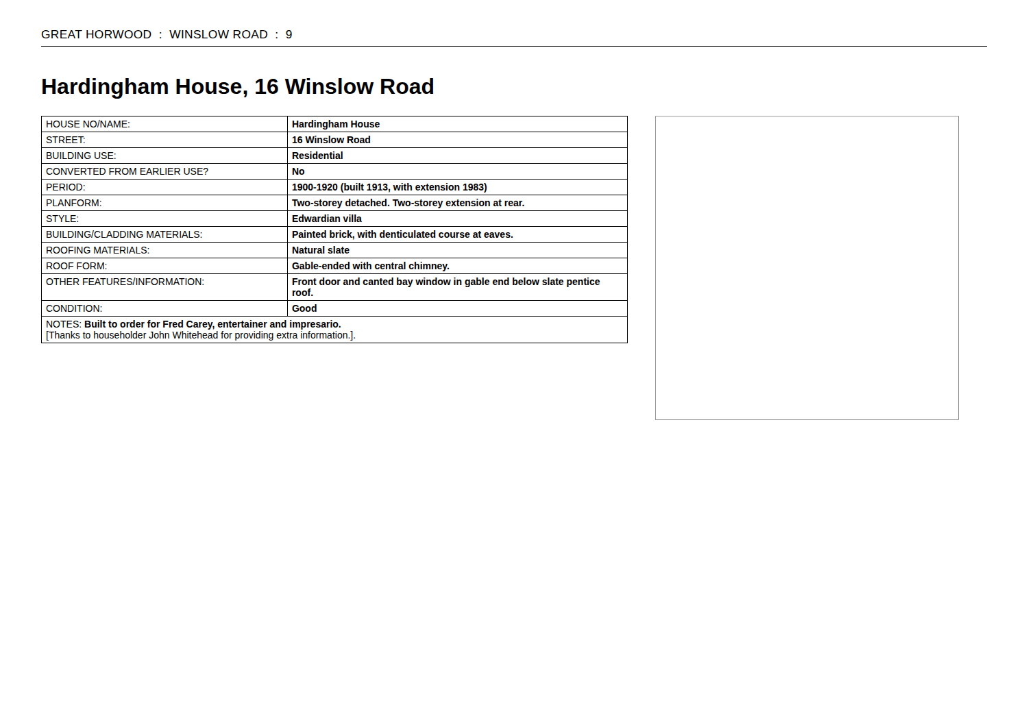GREAT HORWOOD : WINSLOW ROAD : 9
Hardingham House, 16 Winslow Road
| HOUSE NO/NAME: | Hardingham House |
| STREET: | 16 Winslow Road |
| BUILDING USE: | Residential |
| CONVERTED FROM EARLIER USE? | No |
| PERIOD: | 1900-1920 (built 1913, with extension 1983) |
| PLANFORM: | Two-storey detached. Two-storey extension at rear. |
| STYLE: | Edwardian villa |
| BUILDING/CLADDING MATERIALS: | Painted brick, with denticulated course at eaves. |
| ROOFING MATERIALS: | Natural slate |
| ROOF FORM: | Gable-ended with central chimney. |
| OTHER FEATURES/INFORMATION: | Front door and canted bay window in gable end below slate pentice roof. |
| CONDITION: | Good |
| NOTES: Built to order for Fred Carey, entertainer and impresario. [Thanks to householder John Whitehead for providing extra information.]. |